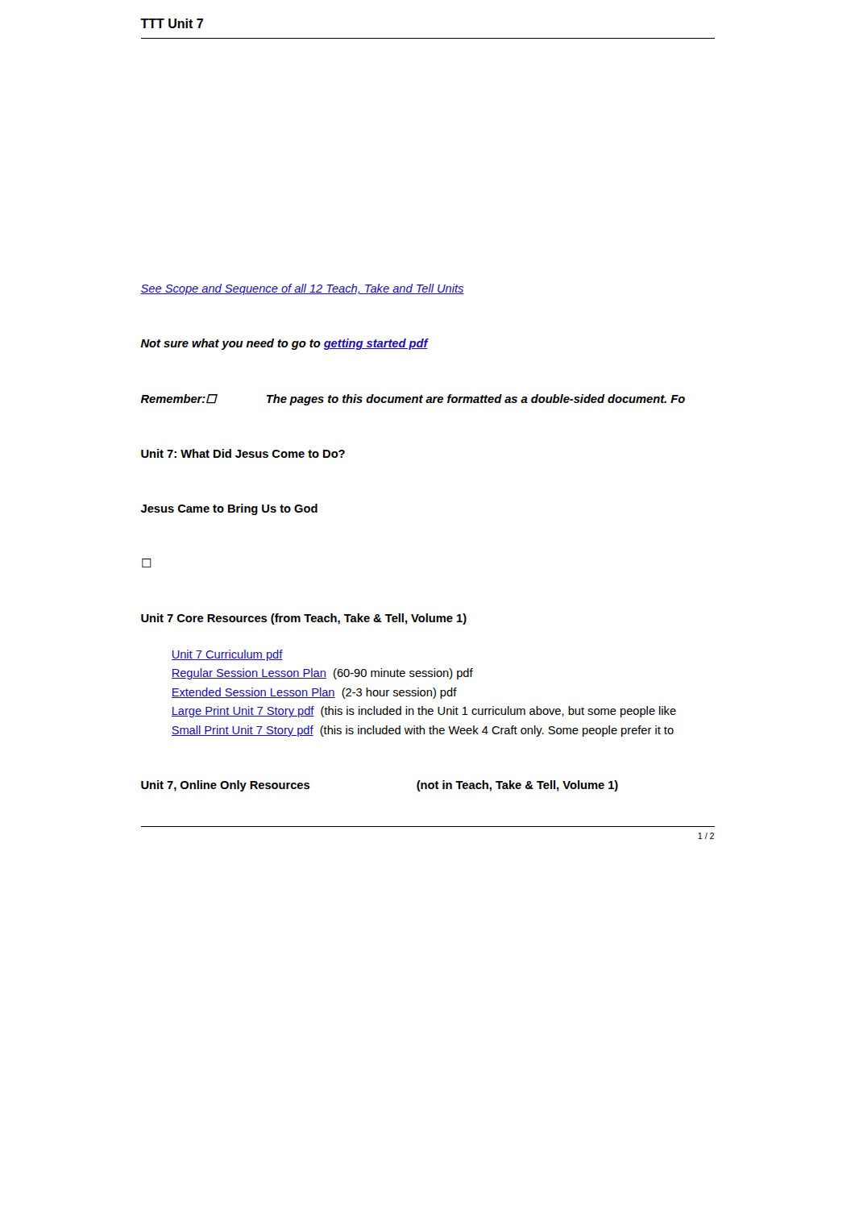TTT Unit 7
See Scope and Sequence of all 12 Teach, Take and Tell Units
Not sure what you need to go to getting started pdf
Remember:☐The pages to this document are formatted as a double-sided document. Fo
Unit 7: What Did Jesus Come to Do?
Jesus Came to Bring Us to God
☐
Unit 7 Core Resources (from Teach, Take & Tell, Volume 1)
Unit 7 Curriculum pdf
Regular Session Lesson Plan (60-90 minute session) pdf
Extended Session Lesson Plan (2-3 hour session) pdf
Large Print Unit 7 Story pdf (this is included in the Unit 1 curriculum above, but some people like
Small Print Unit 7 Story pdf (this is included with the Week 4 Craft only. Some people prefer it to
Unit 7, Online Only Resources (not in Teach, Take & Tell, Volume 1)
1 / 2